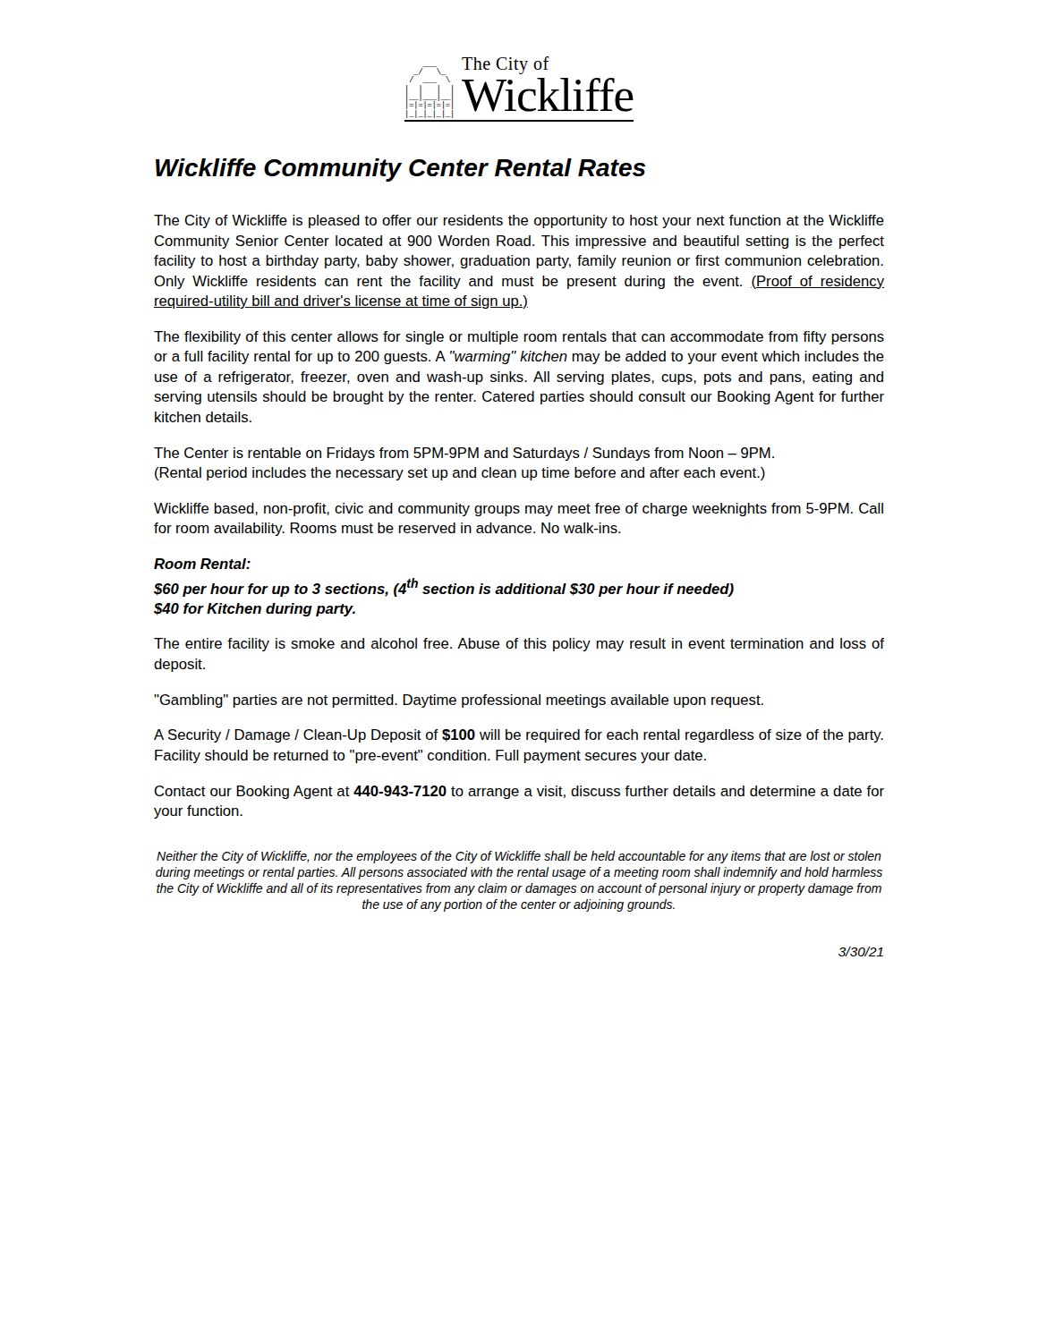___ _/ \_ / ___ \ | | | | |__|___|__| |=|=|=|=|=| |_|_|_|_|_|
The City of
Wickliffe
Wickliffe Community Center Rental Rates
The City of Wickliffe is pleased to offer our residents the opportunity to host your next function at the Wickliffe Community Senior Center located at 900 Worden Road. This impressive and beautiful setting is the perfect facility to host a birthday party, baby shower, graduation party, family reunion or first communion celebration. Only Wickliffe residents can rent the facility and must be present during the event. (Proof of residency required-utility bill and driver's license at time of sign up.)
The flexibility of this center allows for single or multiple room rentals that can accommodate from fifty persons or a full facility rental for up to 200 guests. A "warming" kitchen may be added to your event which includes the use of a refrigerator, freezer, oven and wash-up sinks. All serving plates, cups, pots and pans, eating and serving utensils should be brought by the renter. Catered parties should consult our Booking Agent for further kitchen details.
The Center is rentable on Fridays from 5PM-9PM and Saturdays / Sundays from Noon – 9PM.
(Rental period includes the necessary set up and clean up time before and after each event.)
Wickliffe based, non-profit, civic and community groups may meet free of charge weeknights from 5-9PM. Call for room availability. Rooms must be reserved in advance. No walk-ins.
Room Rental:
$60 per hour for up to 3 sections, (4th section is additional $30 per hour if needed)
$40 for Kitchen during party.
The entire facility is smoke and alcohol free. Abuse of this policy may result in event termination and loss of deposit.
"Gambling" parties are not permitted. Daytime professional meetings available upon request.
A Security / Damage / Clean-Up Deposit of $100 will be required for each rental regardless of size of the party. Facility should be returned to "pre-event" condition. Full payment secures your date.
Contact our Booking Agent at 440-943-7120 to arrange a visit, discuss further details and determine a date for your function.
Neither the City of Wickliffe, nor the employees of the City of Wickliffe shall be held accountable for any items that are lost or stolen during meetings or rental parties. All persons associated with the rental usage of a meeting room shall indemnify and hold harmless the City of Wickliffe and all of its representatives from any claim or damages on account of personal injury or property damage from the use of any portion of the center or adjoining grounds.
3/30/21